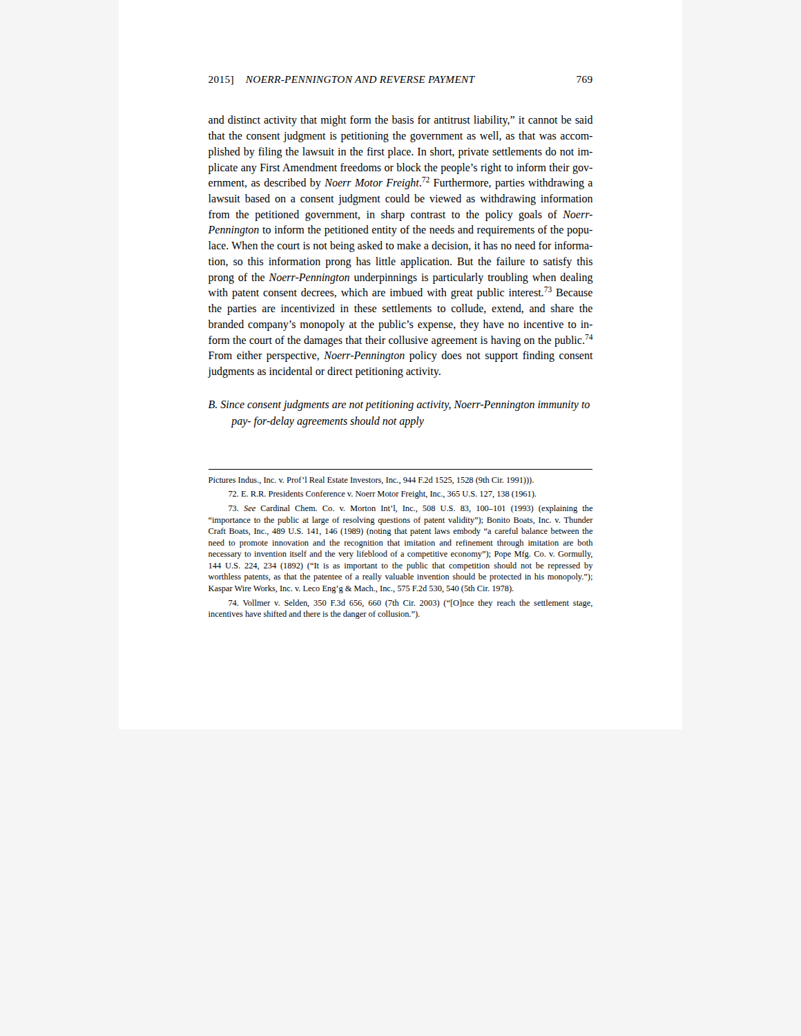2015] NOERR-PENNINGTON AND REVERSE PAYMENT 769
and distinct activity that might form the basis for antitrust liability,” it cannot be said that the consent judgment is petitioning the government as well, as that was accomplished by filing the lawsuit in the first place. In short, private settlements do not implicate any First Amendment freedoms or block the people’s right to inform their government, as described by Noerr Motor Freight.72 Furthermore, parties withdrawing a lawsuit based on a consent judgment could be viewed as withdrawing information from the petitioned government, in sharp contrast to the policy goals of Noerr-Pennington to inform the petitioned entity of the needs and requirements of the populace. When the court is not being asked to make a decision, it has no need for information, so this information prong has little application. But the failure to satisfy this prong of the Noerr-Pennington underpinnings is particularly troubling when dealing with patent consent decrees, which are imbued with great public interest.73 Because the parties are incentivized in these settlements to collude, extend, and share the branded company’s monopoly at the public’s expense, they have no incentive to inform the court of the damages that their collusive agreement is having on the public.74 From either perspective, Noerr-Pennington policy does not support finding consent judgments as incidental or direct petitioning activity.
B. Since consent judgments are not petitioning activity, Noerr-Pennington immunity to pay- for-delay agreements should not apply
Pictures Indus., Inc. v. Prof’l Real Estate Investors, Inc., 944 F.2d 1525, 1528 (9th Cir. 1991))).
72. E. R.R. Presidents Conference v. Noerr Motor Freight, Inc., 365 U.S. 127, 138 (1961).
73. See Cardinal Chem. Co. v. Morton Int’l, Inc., 508 U.S. 83, 100–101 (1993) (explaining the “importance to the public at large of resolving questions of patent validity”); Bonito Boats, Inc. v. Thunder Craft Boats, Inc., 489 U.S. 141, 146 (1989) (noting that patent laws embody “a careful balance between the need to promote innovation and the recognition that imitation and refinement through imitation are both necessary to invention itself and the very lifeblood of a competitive economy”); Pope Mfg. Co. v. Gormully, 144 U.S. 224, 234 (1892) (“It is as important to the public that competition should not be repressed by worthless patents, as that the patentee of a really valuable invention should be protected in his monopoly.”); Kaspar Wire Works, Inc. v. Leco Eng’g & Mach., Inc., 575 F.2d 530, 540 (5th Cir. 1978).
74. Vollmer v. Selden, 350 F.3d 656, 660 (7th Cir. 2003) (“[O]nce they reach the settlement stage, incentives have shifted and there is the danger of collusion.”).